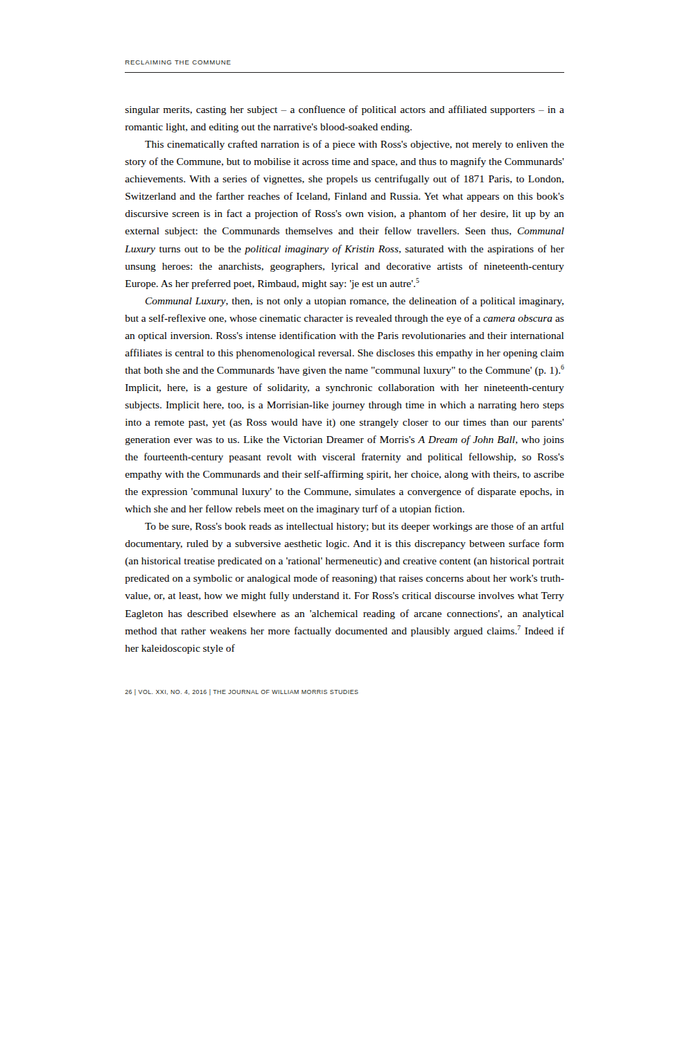Reclaiming the Commune
singular merits, casting her subject – a confluence of political actors and affiliated supporters – in a romantic light, and editing out the narrative's blood-soaked ending.
This cinematically crafted narration is of a piece with Ross's objective, not merely to enliven the story of the Commune, but to mobilise it across time and space, and thus to magnify the Communards' achievements. With a series of vignettes, she propels us centrifugally out of 1871 Paris, to London, Switzerland and the farther reaches of Iceland, Finland and Russia. Yet what appears on this book's discursive screen is in fact a projection of Ross's own vision, a phantom of her desire, lit up by an external subject: the Communards themselves and their fellow travellers. Seen thus, Communal Luxury turns out to be the political imaginary of Kristin Ross, saturated with the aspirations of her unsung heroes: the anarchists, geographers, lyrical and decorative artists of nineteenth-century Europe. As her preferred poet, Rimbaud, might say: 'je est un autre'.5
Communal Luxury, then, is not only a utopian romance, the delineation of a political imaginary, but a self-reflexive one, whose cinematic character is revealed through the eye of a camera obscura as an optical inversion. Ross's intense identification with the Paris revolutionaries and their international affiliates is central to this phenomenological reversal. She discloses this empathy in her opening claim that both she and the Communards 'have given the name "communal luxury" to the Commune' (p. 1).6 Implicit, here, is a gesture of solidarity, a synchronic collaboration with her nineteenth-century subjects. Implicit here, too, is a Morrisian-like journey through time in which a narrating hero steps into a remote past, yet (as Ross would have it) one strangely closer to our times than our parents' generation ever was to us. Like the Victorian Dreamer of Morris's A Dream of John Ball, who joins the fourteenth-century peasant revolt with visceral fraternity and political fellowship, so Ross's empathy with the Communards and their self-affirming spirit, her choice, along with theirs, to ascribe the expression 'communal luxury' to the Commune, simulates a convergence of disparate epochs, in which she and her fellow rebels meet on the imaginary turf of a utopian fiction.
To be sure, Ross's book reads as intellectual history; but its deeper workings are those of an artful documentary, ruled by a subversive aesthetic logic. And it is this discrepancy between surface form (an historical treatise predicated on a 'rational' hermeneutic) and creative content (an historical portrait predicated on a symbolic or analogical mode of reasoning) that raises concerns about her work's truth-value, or, at least, how we might fully understand it. For Ross's critical discourse involves what Terry Eagleton has described elsewhere as an 'alchemical reading of arcane connections', an analytical method that rather weakens her more factually documented and plausibly argued claims.7 Indeed if her kaleidoscopic style of
26 | Vol. XXI, No. 4, 2016 | The Journal of William Morris Studies